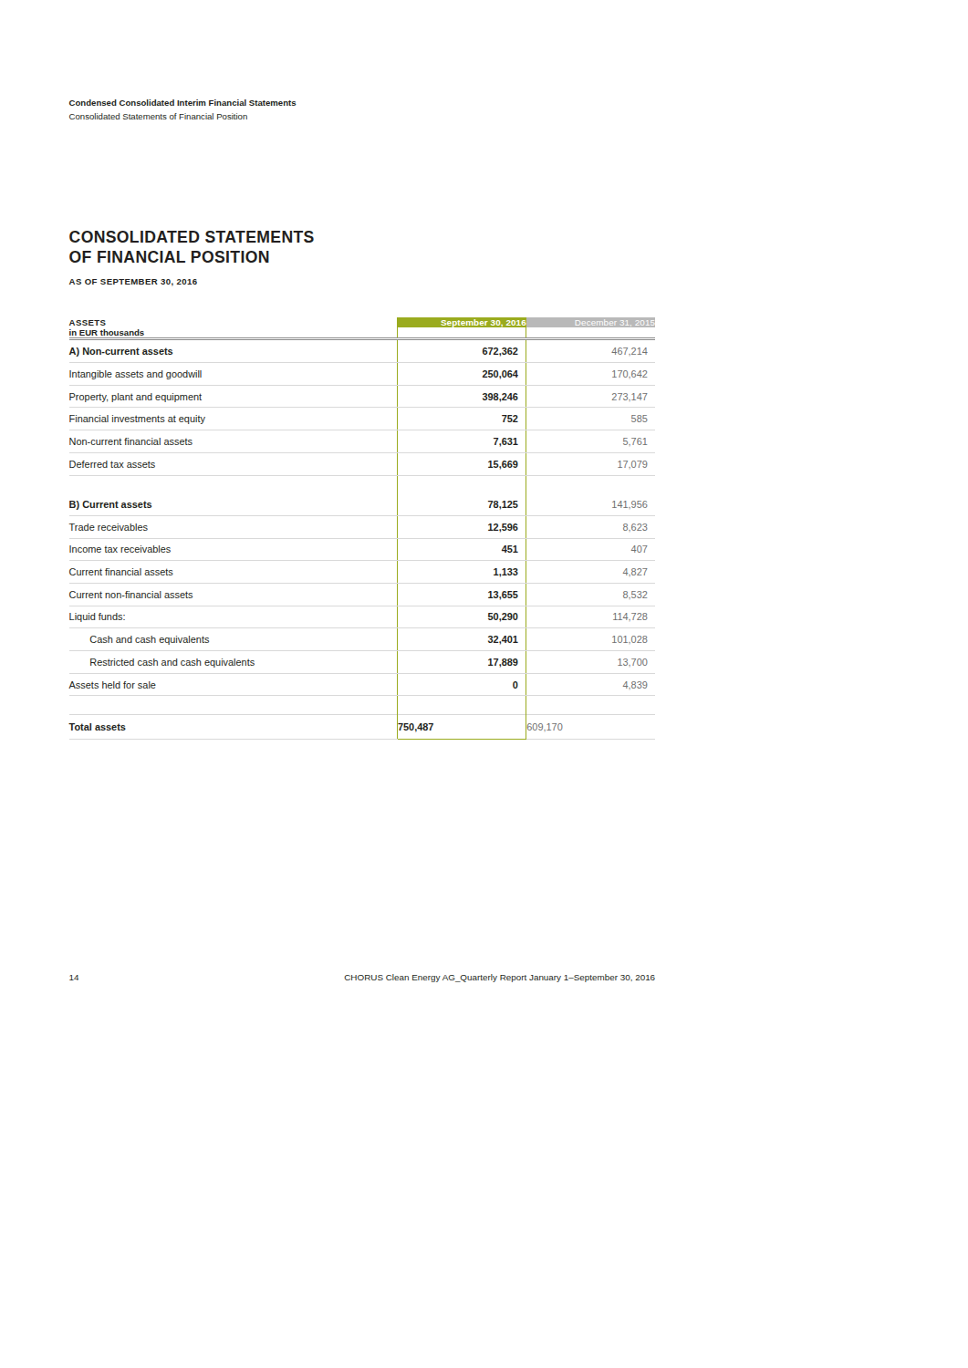Condensed Consolidated Interim Financial Statements
Consolidated Statements of Financial Position
Consolidated Statements
of Financial Position
As of September 30, 2016
| Assets | September 30, 2016 | December 31, 2015 |
| --- | --- | --- |
| in EUR thousands | | |
| A) Non-current assets | 672,362 | 467,214 |
| Intangible assets and goodwill | 250,064 | 170,642 |
| Property, plant and equipment | 398,246 | 273,147 |
| Financial investments at equity | 752 | 585 |
| Non-current financial assets | 7,631 | 5,761 |
| Deferred tax assets | 15,669 | 17,079 |
| B) Current assets | 78,125 | 141,956 |
| Trade receivables | 12,596 | 8,623 |
| Income tax receivables | 451 | 407 |
| Current financial assets | 1,133 | 4,827 |
| Current non-financial assets | 13,655 | 8,532 |
| Liquid funds: | 50,290 | 114,728 |
| Cash and cash equivalents | 32,401 | 101,028 |
| Restricted cash and cash equivalents | 17,889 | 13,700 |
| Assets held for sale | 0 | 4,839 |
| Total assets | 750,487 | 609,170 |
14
CHORUS Clean Energy AG_Quarterly Report January 1–September 30, 2016